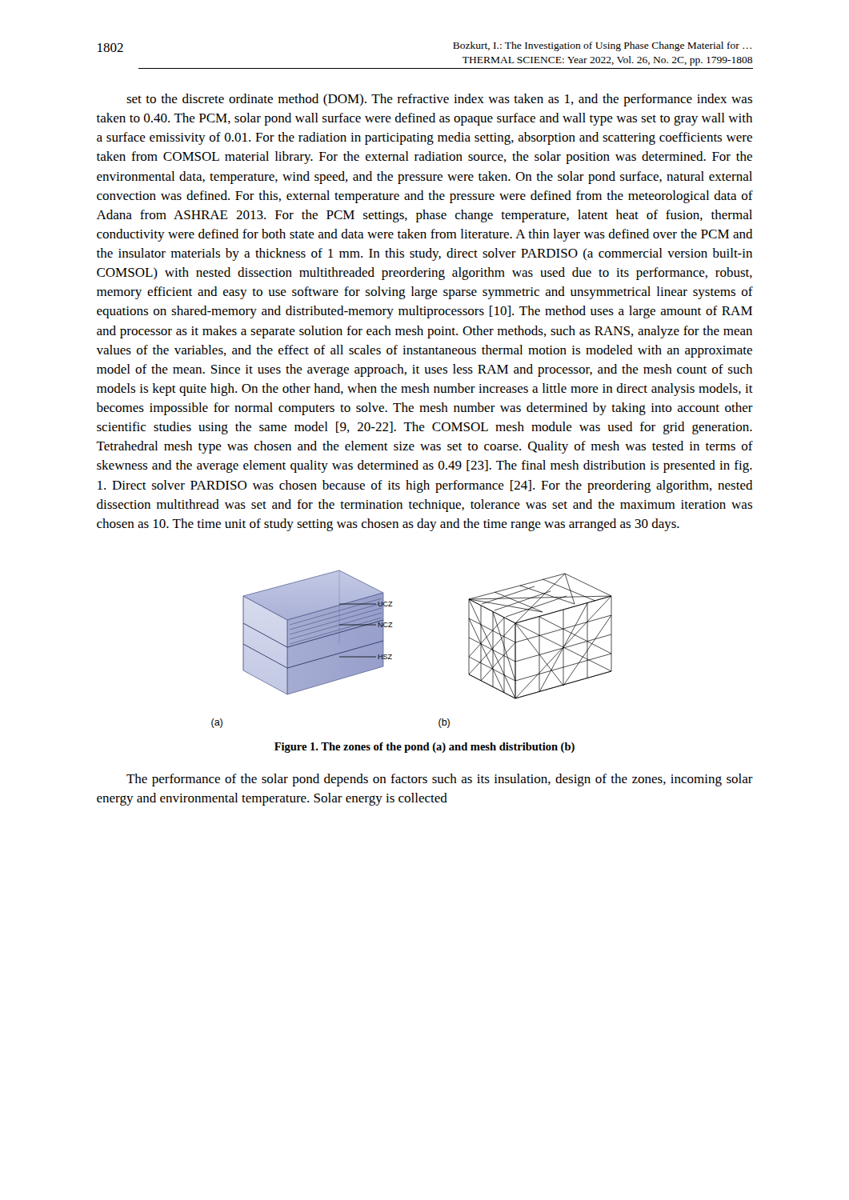1802
Bozkurt, I.: The Investigation of Using Phase Change Material for … THERMAL SCIENCE: Year 2022, Vol. 26, No. 2C, pp. 1799-1808
set to the discrete ordinate method (DOM). The refractive index was taken as 1, and the performance index was taken to 0.40. The PCM, solar pond wall surface were defined as opaque surface and wall type was set to gray wall with a surface emissivity of 0.01. For the radiation in participating media setting, absorption and scattering coefficients were taken from COMSOL material library. For the external radiation source, the solar position was determined. For the environmental data, temperature, wind speed, and the pressure were taken. On the solar pond surface, natural external convection was defined. For this, external temperature and the pressure were defined from the meteorological data of Adana from ASHRAE 2013. For the PCM settings, phase change temperature, latent heat of fusion, thermal conductivity were defined for both state and data were taken from literature. A thin layer was defined over the PCM and the insulator materials by a thickness of 1 mm. In this study, direct solver PARDISO (a commercial version built-in COMSOL) with nested dissection multithreaded preordering algorithm was used due to its performance, robust, memory efficient and easy to use software for solving large sparse symmetric and unsymmetrical linear systems of equations on shared-memory and distributed-memory multiprocessors [10]. The method uses a large amount of RAM and processor as it makes a separate solution for each mesh point. Other methods, such as RANS, analyze for the mean values of the variables, and the effect of all scales of instantaneous thermal motion is modeled with an approximate model of the mean. Since it uses the average approach, it uses less RAM and processor, and the mesh count of such models is kept quite high. On the other hand, when the mesh number increases a little more in direct analysis models, it becomes impossible for normal computers to solve. The mesh number was determined by taking into account other scientific studies using the same model [9, 20-22]. The COMSOL mesh module was used for grid generation. Tetrahedral mesh type was chosen and the element size was set to coarse. Quality of mesh was tested in terms of skewness and the average element quality was determined as 0.49 [23]. The final mesh distribution is presented in fig. 1. Direct solver PARDISO was chosen because of its high performance [24]. For the preordering algorithm, nested dissection multithread was set and for the termination technique, tolerance was set and the maximum iteration was chosen as 10. The time unit of study setting was chosen as day and the time range was arranged as 30 days.
UCZ NCZ HSZ
(a)
(b)
Figure 1. The zones of the pond (a) and mesh distribution (b)
The performance of the solar pond depends on factors such as its insulation, design of the zones, incoming solar energy and environmental temperature. Solar energy is collected